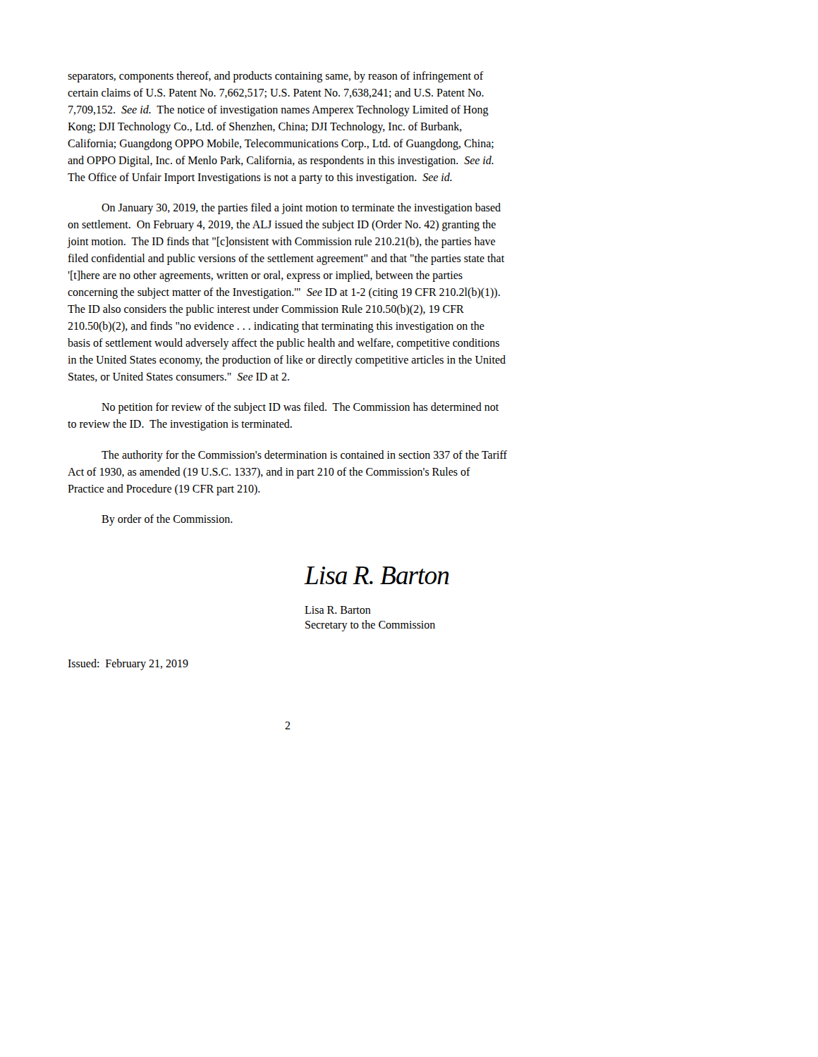separators, components thereof, and products containing same, by reason of infringement of certain claims of U.S. Patent No. 7,662,517; U.S. Patent No. 7,638,241; and U.S. Patent No. 7,709,152. See id. The notice of investigation names Amperex Technology Limited of Hong Kong; DJI Technology Co., Ltd. of Shenzhen, China; DJI Technology, Inc. of Burbank, California; Guangdong OPPO Mobile, Telecommunications Corp., Ltd. of Guangdong, China; and OPPO Digital, Inc. of Menlo Park, California, as respondents in this investigation. See id. The Office of Unfair Import Investigations is not a party to this investigation. See id.
On January 30, 2019, the parties filed a joint motion to terminate the investigation based on settlement. On February 4, 2019, the ALJ issued the subject ID (Order No. 42) granting the joint motion. The ID finds that "[c]onsistent with Commission rule 210.21(b), the parties have filed confidential and public versions of the settlement agreement" and that "the parties state that '[t]here are no other agreements, written or oral, express or implied, between the parties concerning the subject matter of the Investigation.'" See ID at 1-2 (citing 19 CFR 210.2l(b)(1)). The ID also considers the public interest under Commission Rule 210.50(b)(2), 19 CFR 210.50(b)(2), and finds "no evidence . . . indicating that terminating this investigation on the basis of settlement would adversely affect the public health and welfare, competitive conditions in the United States economy, the production of like or directly competitive articles in the United States, or United States consumers." See ID at 2.
No petition for review of the subject ID was filed. The Commission has determined not to review the ID. The investigation is terminated.
The authority for the Commission's determination is contained in section 337 of the Tariff Act of 1930, as amended (19 U.S.C. 1337), and in part 210 of the Commission's Rules of Practice and Procedure (19 CFR part 210).
By order of the Commission.
Lisa R. Barton
Lisa R. Barton
Secretary to the Commission
Issued: February 21, 2019
2